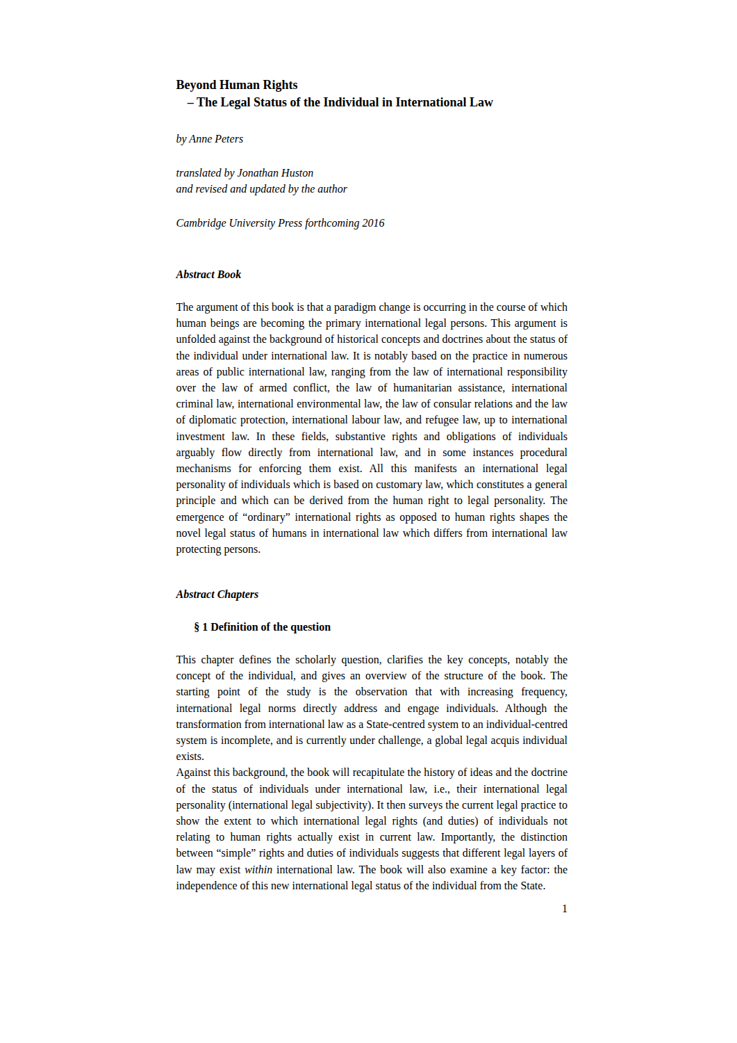Beyond Human Rights– The Legal Status of the Individual in International Law
by Anne Peters
translated by Jonathan Huston and revised and updated by the author
Cambridge University Press forthcoming 2016
Abstract Book
The argument of this book is that a paradigm change is occurring in the course of which human beings are becoming the primary international legal persons. This argument is unfolded against the background of historical concepts and doctrines about the status of the individual under international law. It is notably based on the practice in numerous areas of public international law, ranging from the law of international responsibility over the law of armed conflict, the law of humanitarian assistance, international criminal law, international environmental law, the law of consular relations and the law of diplomatic protection, international labour law, and refugee law, up to international investment law. In these fields, substantive rights and obligations of individuals arguably flow directly from international law, and in some instances procedural mechanisms for enforcing them exist. All this manifests an international legal personality of individuals which is based on customary law, which constitutes a general principle and which can be derived from the human right to legal personality. The emergence of “ordinary” international rights as opposed to human rights shapes the novel legal status of humans in international law which differs from international law protecting persons.
Abstract Chapters
§ 1 Definition of the question
This chapter defines the scholarly question, clarifies the key concepts, notably the concept of the individual, and gives an overview of the structure of the book. The starting point of the study is the observation that with increasing frequency, international legal norms directly address and engage individuals. Although the transformation from international law as a State-centred system to an individual-centred system is incomplete, and is currently under challenge, a global legal acquis individual exists.
Against this background, the book will recapitulate the history of ideas and the doctrine of the status of individuals under international law, i.e., their international legal personality (international legal subjectivity). It then surveys the current legal practice to show the extent to which international legal rights (and duties) of individuals not relating to human rights actually exist in current law. Importantly, the distinction between “simple” rights and duties of individuals suggests that different legal layers of law may exist within international law. The book will also examine a key factor: the independence of this new international legal status of the individual from the State.
1